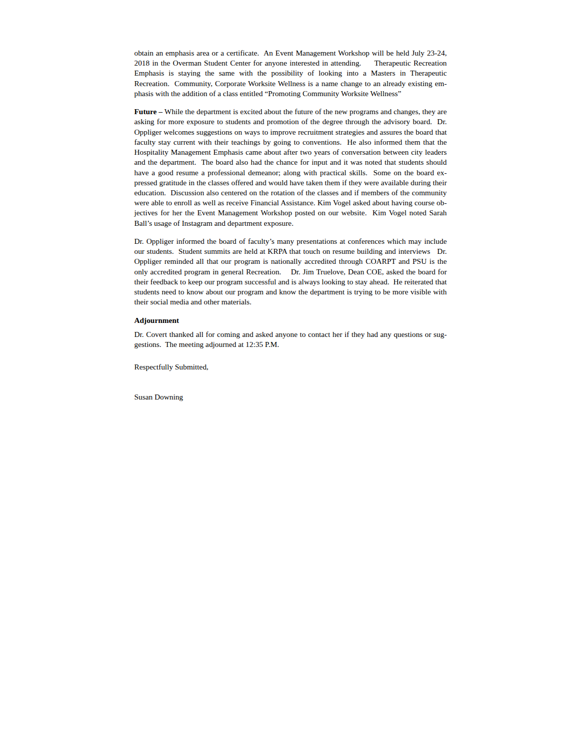obtain an emphasis area or a certificate. An Event Management Workshop will be held July 23-24, 2018 in the Overman Student Center for anyone interested in attending. Therapeutic Recreation Emphasis is staying the same with the possibility of looking into a Masters in Therapeutic Recreation. Community, Corporate Worksite Wellness is a name change to an already existing emphasis with the addition of a class entitled “Promoting Community Worksite Wellness”
Future – While the department is excited about the future of the new programs and changes, they are asking for more exposure to students and promotion of the degree through the advisory board. Dr. Oppliger welcomes suggestions on ways to improve recruitment strategies and assures the board that faculty stay current with their teachings by going to conventions. He also informed them that the Hospitality Management Emphasis came about after two years of conversation between city leaders and the department. The board also had the chance for input and it was noted that students should have a good resume a professional demeanor; along with practical skills. Some on the board expressed gratitude in the classes offered and would have taken them if they were available during their education. Discussion also centered on the rotation of the classes and if members of the community were able to enroll as well as receive Financial Assistance. Kim Vogel asked about having course objectives for her the Event Management Workshop posted on our website. Kim Vogel noted Sarah Ball’s usage of Instagram and department exposure.
Dr. Oppliger informed the board of faculty’s many presentations at conferences which may include our students. Student summits are held at KRPA that touch on resume building and interviews Dr. Oppliger reminded all that our program is nationally accredited through COARPT and PSU is the only accredited program in general Recreation. Dr. Jim Truelove, Dean COE, asked the board for their feedback to keep our program successful and is always looking to stay ahead. He reiterated that students need to know about our program and know the department is trying to be more visible with their social media and other materials.
Adjournment
Dr. Covert thanked all for coming and asked anyone to contact her if they had any questions or suggestions. The meeting adjourned at 12:35 P.M.
Respectfully Submitted,
Susan Downing